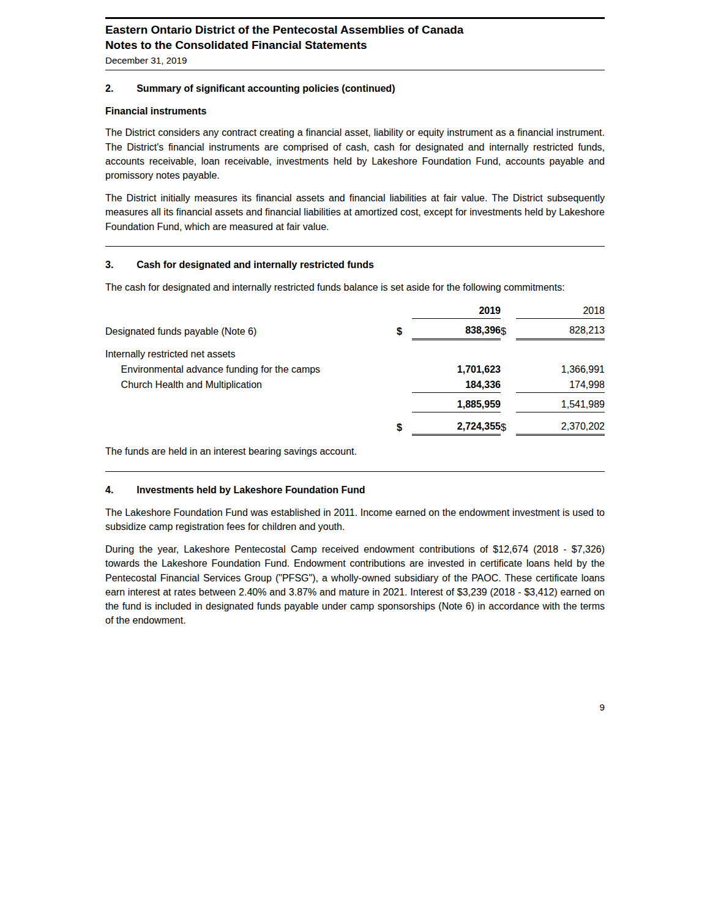Eastern Ontario District of the Pentecostal Assemblies of Canada
Notes to the Consolidated Financial Statements
December 31, 2019
2. Summary of significant accounting policies (continued)
Financial instruments
The District considers any contract creating a financial asset, liability or equity instrument as a financial instrument. The District's financial instruments are comprised of cash, cash for designated and internally restricted funds, accounts receivable, loan receivable, investments held by Lakeshore Foundation Fund, accounts payable and promissory notes payable.
The District initially measures its financial assets and financial liabilities at fair value. The District subsequently measures all its financial assets and financial liabilities at amortized cost, except for investments held by Lakeshore Foundation Fund, which are measured at fair value.
3. Cash for designated and internally restricted funds
The cash for designated and internally restricted funds balance is set aside for the following commitments:
| | | 2019 | | 2018 |
| --- | --- | --- | --- | --- |
| Designated funds payable (Note 6) | $ | 838,396 | $ | 828,213 |
| Internally restricted net assets | | | | |
| Environmental advance funding for the camps | | 1,701,623 | | 1,366,991 |
| Church Health and Multiplication | | 184,336 | | 174,998 |
| | | 1,885,959 | | 1,541,989 |
| | $ | 2,724,355 | $ | 2,370,202 |
The funds are held in an interest bearing savings account.
4. Investments held by Lakeshore Foundation Fund
The Lakeshore Foundation Fund was established in 2011. Income earned on the endowment investment is used to subsidize camp registration fees for children and youth.
During the year, Lakeshore Pentecostal Camp received endowment contributions of $12,674 (2018 - $7,326) towards the Lakeshore Foundation Fund. Endowment contributions are invested in certificate loans held by the Pentecostal Financial Services Group ("PFSG"), a wholly-owned subsidiary of the PAOC. These certificate loans earn interest at rates between 2.40% and 3.87% and mature in 2021. Interest of $3,239 (2018 - $3,412) earned on the fund is included in designated funds payable under camp sponsorships (Note 6) in accordance with the terms of the endowment.
9